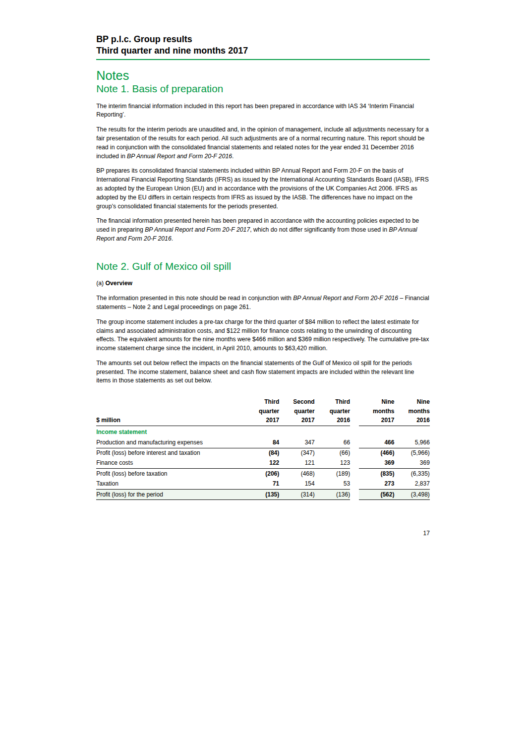BP p.l.c. Group results
Third quarter and nine months 2017
Notes
Note 1. Basis of preparation
The interim financial information included in this report has been prepared in accordance with IAS 34 ‘Interim Financial Reporting’.
The results for the interim periods are unaudited and, in the opinion of management, include all adjustments necessary for a fair presentation of the results for each period. All such adjustments are of a normal recurring nature. This report should be read in conjunction with the consolidated financial statements and related notes for the year ended 31 December 2016 included in BP Annual Report and Form 20-F 2016.
BP prepares its consolidated financial statements included within BP Annual Report and Form 20-F on the basis of International Financial Reporting Standards (IFRS) as issued by the International Accounting Standards Board (IASB), IFRS as adopted by the European Union (EU) and in accordance with the provisions of the UK Companies Act 2006. IFRS as adopted by the EU differs in certain respects from IFRS as issued by the IASB. The differences have no impact on the group’s consolidated financial statements for the periods presented.
The financial information presented herein has been prepared in accordance with the accounting policies expected to be used in preparing BP Annual Report and Form 20-F 2017, which do not differ significantly from those used in BP Annual Report and Form 20-F 2016.
Note 2. Gulf of Mexico oil spill
(a) Overview
The information presented in this note should be read in conjunction with BP Annual Report and Form 20-F 2016 – Financial statements – Note 2 and Legal proceedings on page 261.
The group income statement includes a pre-tax charge for the third quarter of $84 million to reflect the latest estimate for claims and associated administration costs, and $122 million for finance costs relating to the unwinding of discounting effects. The equivalent amounts for the nine months were $466 million and $369 million respectively. The cumulative pre-tax income statement charge since the incident, in April 2010, amounts to $63,420 million.
The amounts set out below reflect the impacts on the financial statements of the Gulf of Mexico oil spill for the periods presented. The income statement, balance sheet and cash flow statement impacts are included within the relevant line items in those statements as set out below.
| | Third | Second | Third | | Nine | Nine |
| --- | --- | --- | --- | --- | --- | --- |
| | quarter | quarter | quarter | | months | months |
| $ million | 2017 | 2017 | 2016 | | 2017 | 2016 |
| Income statement | | | | | | |
| Production and manufacturing expenses | 84 | 347 | 66 | | 466 | 5,966 |
| Profit (loss) before interest and taxation | (84) | (347) | (66) | | (466) | (5,966) |
| Finance costs | 122 | 121 | 123 | | 369 | 369 |
| Profit (loss) before taxation | (206) | (468) | (189) | | (835) | (6,335) |
| Taxation | 71 | 154 | 53 | | 273 | 2,837 |
| Profit (loss) for the period | (135) | (314) | (136) | | (562) | (3,498) |
17